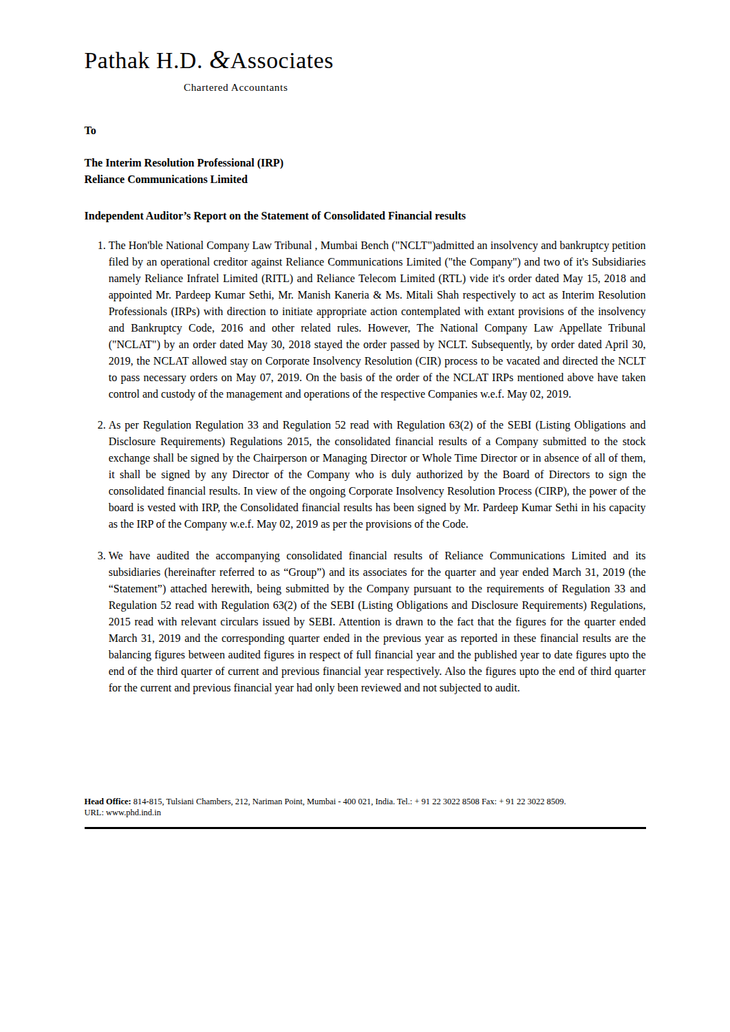Pathak H.D. &Associates
Chartered Accountants
To
The Interim Resolution Professional (IRP)
Reliance Communications Limited
Independent Auditor’s Report on the Statement of Consolidated Financial results
The Hon'ble National Company Law Tribunal , Mumbai Bench ("NCLT")admitted an insolvency and bankruptcy petition filed by an operational creditor against Reliance Communications Limited ("the Company") and two of it's Subsidiaries namely Reliance Infratel Limited (RITL) and Reliance Telecom Limited (RTL) vide it's order dated May 15, 2018 and appointed Mr. Pardeep Kumar Sethi, Mr. Manish Kaneria & Ms. Mitali Shah respectively to act as Interim Resolution Professionals (IRPs) with direction to initiate appropriate action contemplated with extant provisions of the insolvency and Bankruptcy Code, 2016 and other related rules. However, The National Company Law Appellate Tribunal ("NCLAT") by an order dated May 30, 2018 stayed the order passed by NCLT. Subsequently, by order dated April 30, 2019, the NCLAT allowed stay on Corporate Insolvency Resolution (CIR) process to be vacated and directed the NCLT to pass necessary orders on May 07, 2019. On the basis of the order of the NCLAT IRPs mentioned above have taken control and custody of the management and operations of the respective Companies w.e.f. May 02, 2019.
As per Regulation Regulation 33 and Regulation 52 read with Regulation 63(2) of the SEBI (Listing Obligations and Disclosure Requirements) Regulations 2015, the consolidated financial results of a Company submitted to the stock exchange shall be signed by the Chairperson or Managing Director or Whole Time Director or in absence of all of them, it shall be signed by any Director of the Company who is duly authorized by the Board of Directors to sign the consolidated financial results. In view of the ongoing Corporate Insolvency Resolution Process (CIRP), the power of the board is vested with IRP, the Consolidated financial results has been signed by Mr. Pardeep Kumar Sethi in his capacity as the IRP of the Company w.e.f. May 02, 2019 as per the provisions of the Code.
We have audited the accompanying consolidated financial results of Reliance Communications Limited and its subsidiaries (hereinafter referred to as “Group”) and its associates for the quarter and year ended March 31, 2019 (the “Statement”) attached herewith, being submitted by the Company pursuant to the requirements of Regulation 33 and Regulation 52 read with Regulation 63(2) of the SEBI (Listing Obligations and Disclosure Requirements) Regulations, 2015 read with relevant circulars issued by SEBI. Attention is drawn to the fact that the figures for the quarter ended March 31, 2019 and the corresponding quarter ended in the previous year as reported in these financial results are the balancing figures between audited figures in respect of full financial year and the published year to date figures upto the end of the third quarter of current and previous financial year respectively. Also the figures upto the end of third quarter for the current and previous financial year had only been reviewed and not subjected to audit.
Head Office: 814-815, Tulsiani Chambers, 212, Nariman Point, Mumbai - 400 021, India. Tel.: + 91 22 3022 8508 Fax: + 91 22 3022 8509.
URL: www.phd.ind.in